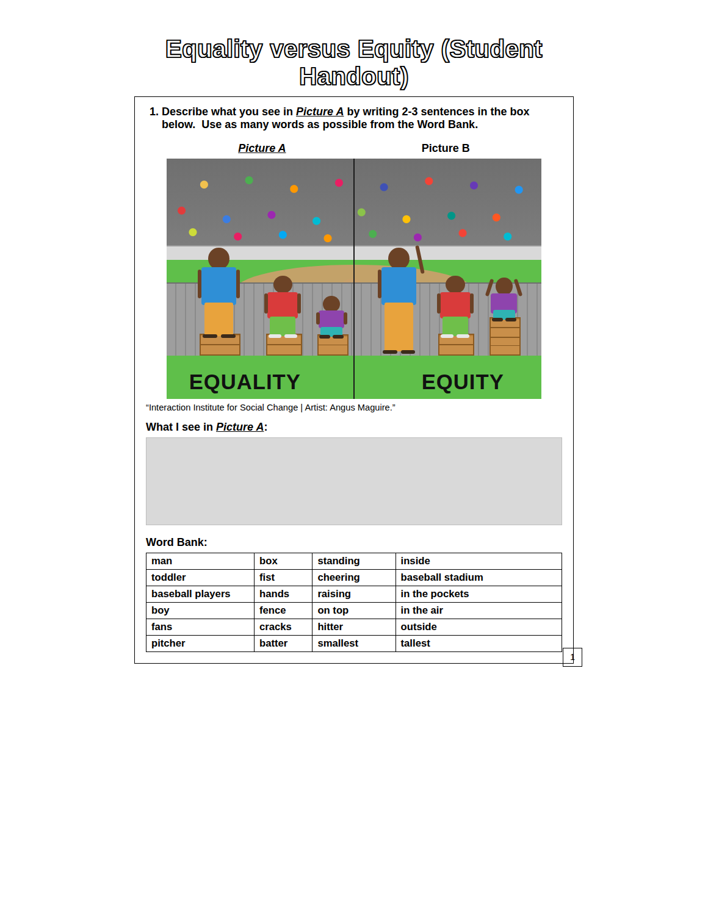Equality versus Equity (Student Handout)
Describe what you see in Picture A by writing 2-3 sentences in the box below. Use as many words as possible from the Word Bank.
Picture A
Picture B
EQUALITY
EQUITY
“Interaction Institute for Social Change | Artist: Angus Maguire.”
What I see in Picture A:
Word Bank:
| man | box | standing | inside |
| toddler | fist | cheering | baseball stadium |
| baseball players | hands | raising | in the pockets |
| boy | fence | on top | in the air |
| fans | cracks | hitter | outside |
| pitcher | batter | smallest | tallest |
1